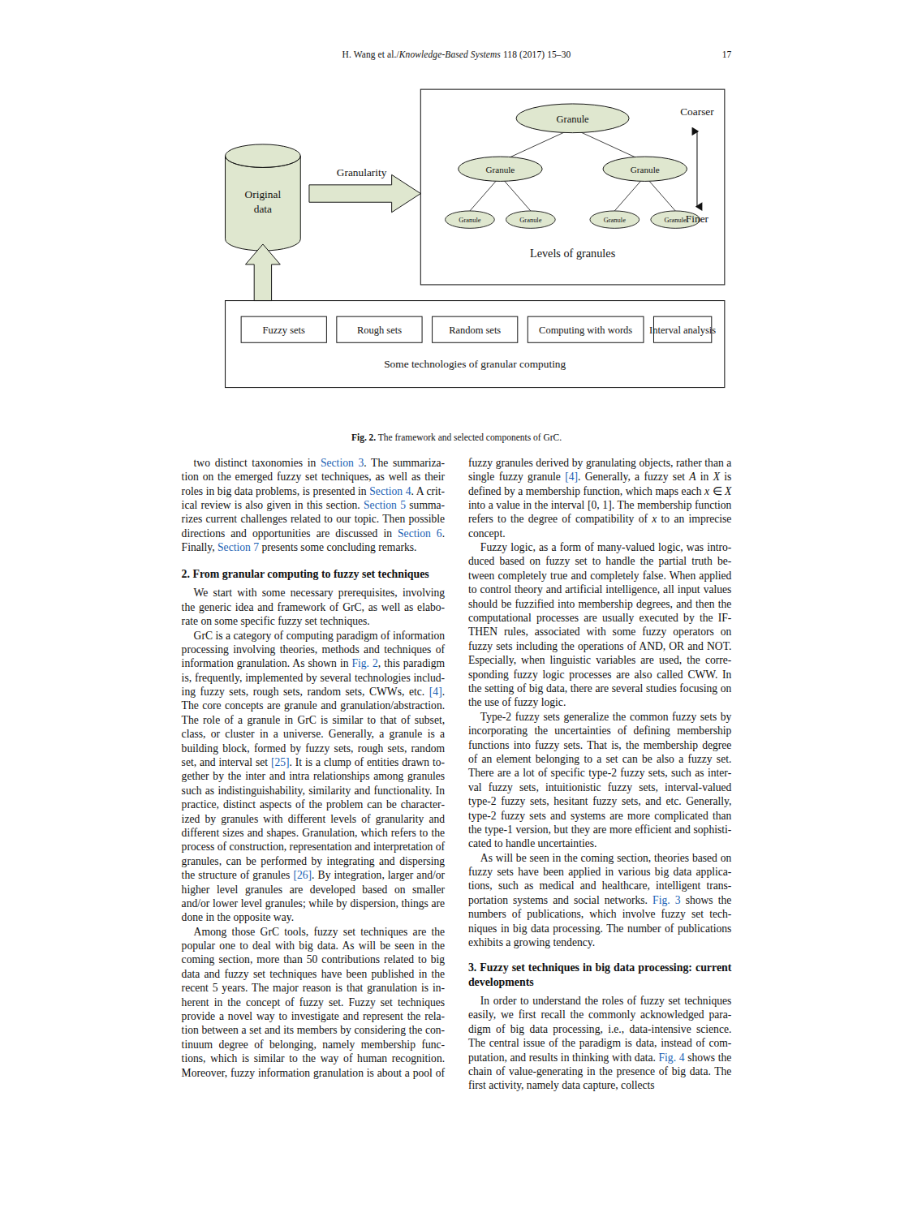H. Wang et al./Knowledge-Based Systems 118 (2017) 15–30
17
Original data Granularity Granule Granule Granule Granule Granule Granule Granule Coarser Finer Levels of granules Fuzzy sets Rough sets Random sets Computing with words Interval analysis Some technologies of granular computing
Fig. 2. The framework and selected components of GrC.
two distinct taxonomies in Section 3. The summarization on the emerged fuzzy set techniques, as well as their roles in big data problems, is presented in Section 4. A critical review is also given in this section. Section 5 summarizes current challenges related to our topic. Then possible directions and opportunities are discussed in Section 6. Finally, Section 7 presents some concluding remarks.
2. From granular computing to fuzzy set techniques
We start with some necessary prerequisites, involving the generic idea and framework of GrC, as well as elaborate on some specific fuzzy set techniques.
GrC is a category of computing paradigm of information processing involving theories, methods and techniques of information granulation. As shown in Fig. 2, this paradigm is, frequently, implemented by several technologies including fuzzy sets, rough sets, random sets, CWWs, etc. [4]. The core concepts are granule and granulation/abstraction. The role of a granule in GrC is similar to that of subset, class, or cluster in a universe. Generally, a granule is a building block, formed by fuzzy sets, rough sets, random set, and interval set [25]. It is a clump of entities drawn together by the inter and intra relationships among granules such as indistinguishability, similarity and functionality. In practice, distinct aspects of the problem can be characterized by granules with different levels of granularity and different sizes and shapes. Granulation, which refers to the process of construction, representation and interpretation of granules, can be performed by integrating and dispersing the structure of granules [26]. By integration, larger and/or higher level granules are developed based on smaller and/or lower level granules; while by dispersion, things are done in the opposite way.
Among those GrC tools, fuzzy set techniques are the popular one to deal with big data. As will be seen in the coming section, more than 50 contributions related to big data and fuzzy set techniques have been published in the recent 5 years. The major reason is that granulation is inherent in the concept of fuzzy set. Fuzzy set techniques provide a novel way to investigate and represent the relation between a set and its members by considering the continuum degree of belonging, namely membership functions, which is similar to the way of human recognition. Moreover, fuzzy information granulation is about a pool of fuzzy granules derived by granulating objects, rather than a single fuzzy granule [4]. Generally, a fuzzy set A in X is defined by a membership function, which maps each x ∈ X into a value in the interval [0, 1]. The membership function refers to the degree of compatibility of x to an imprecise concept.
Fuzzy logic, as a form of many-valued logic, was introduced based on fuzzy set to handle the partial truth between completely true and completely false. When applied to control theory and artificial intelligence, all input values should be fuzzified into membership degrees, and then the computational processes are usually executed by the IF-THEN rules, associated with some fuzzy operators on fuzzy sets including the operations of AND, OR and NOT. Especially, when linguistic variables are used, the corresponding fuzzy logic processes are also called CWW. In the setting of big data, there are several studies focusing on the use of fuzzy logic.
Type-2 fuzzy sets generalize the common fuzzy sets by incorporating the uncertainties of defining membership functions into fuzzy sets. That is, the membership degree of an element belonging to a set can be also a fuzzy set. There are a lot of specific type-2 fuzzy sets, such as interval fuzzy sets, intuitionistic fuzzy sets, interval-valued type-2 fuzzy sets, hesitant fuzzy sets, and etc. Generally, type-2 fuzzy sets and systems are more complicated than the type-1 version, but they are more efficient and sophisticated to handle uncertainties.
As will be seen in the coming section, theories based on fuzzy sets have been applied in various big data applications, such as medical and healthcare, intelligent transportation systems and social networks. Fig. 3 shows the numbers of publications, which involve fuzzy set techniques in big data processing. The number of publications exhibits a growing tendency.
3. Fuzzy set techniques in big data processing: current developments
In order to understand the roles of fuzzy set techniques easily, we first recall the commonly acknowledged paradigm of big data processing, i.e., data-intensive science. The central issue of the paradigm is data, instead of computation, and results in thinking with data. Fig. 4 shows the chain of value-generating in the presence of big data. The first activity, namely data capture, collects